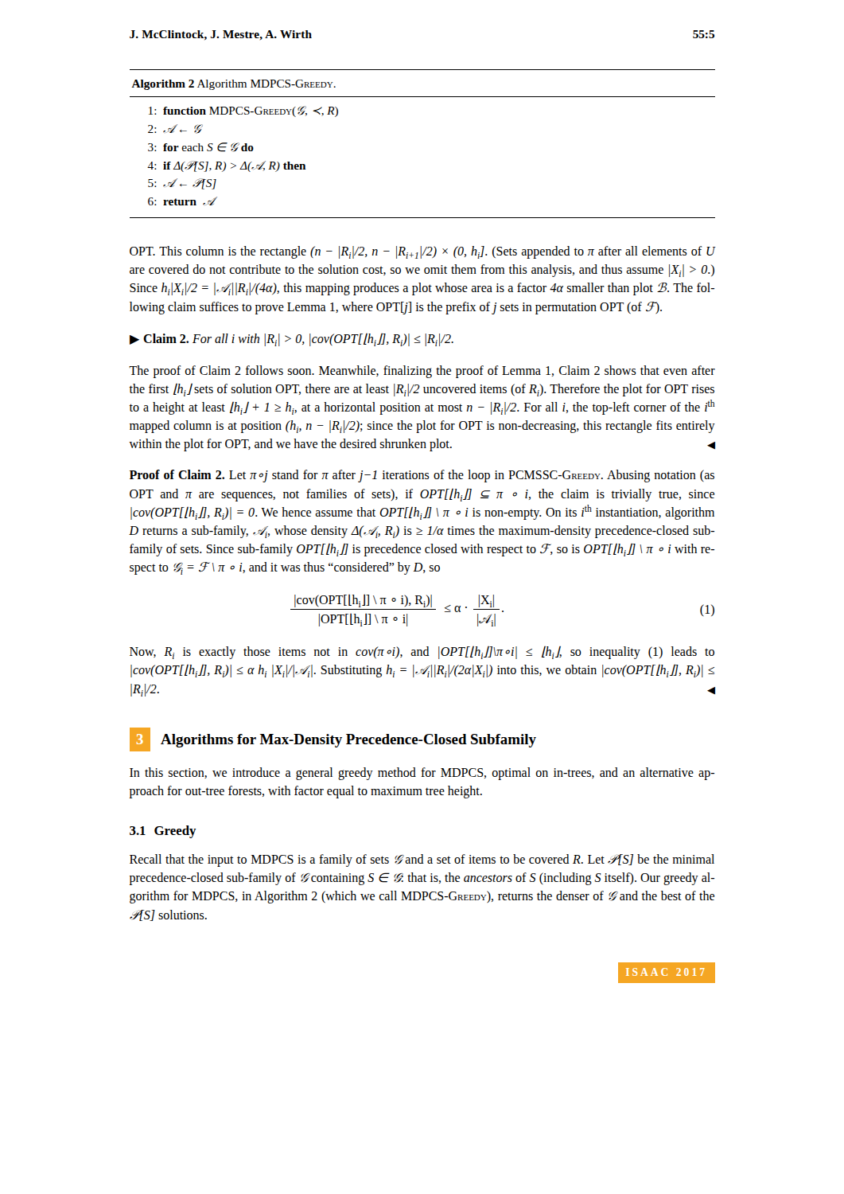J. McClintock, J. Mestre, A. Wirth 55:5
Algorithm 2 Algorithm MDPCS-Greedy.
function MDPCS-Greedy(𝒢, ≺, R)
𝒜 ← 𝒢
for each S ∈ 𝒢 do
if Δ(𝒫[S], R) > Δ(𝒜, R) then
𝒜 ← 𝒫[S]
return 𝒜
OPT. This column is the rectangle (n − |Ri|/2, n − |Ri+1|/2) × (0, hi]. (Sets appended to π after all elements of U are covered do not contribute to the solution cost, so we omit them from this analysis, and thus assume |Xi| > 0.) Since hi|Xi|/2 = |𝒜i||Ri|/(4α), this mapping produces a plot whose area is a factor 4α smaller than plot ℬ. The following claim suffices to prove Lemma 1, where OPT[j] is the prefix of j sets in permutation OPT (of ℱ).
▶Claim 2. For all i with |Ri| > 0, |cov(OPT[⌊hi⌋], Ri)| ≤ |Ri|/2.
The proof of Claim 2 follows soon. Meanwhile, finalizing the proof of Lemma 1, Claim 2 shows that even after the first ⌊hi⌋ sets of solution OPT, there are at least |Ri|/2 uncovered items (of Ri). Therefore the plot for OPT rises to a height at least ⌊hi⌋ + 1 ≥ hi, at a horizontal position at most n − |Ri|/2. For all i, the top-left corner of the ith mapped column is at position (hi, n − |Ri|/2); since the plot for OPT is non-decreasing, this rectangle fits entirely within the plot for OPT, and we have the desired shrunken plot.
Proof of Claim 2. Let π∘j stand for π after j−1 iterations of the loop in PCMSSC-Greedy. Abusing notation (as OPT and π are sequences, not families of sets), if OPT[⌊hi⌋] ⊆ π ∘ i, the claim is trivially true, since |cov(OPT[⌊hi⌋], Ri)| = 0. We hence assume that OPT[⌊hi⌋] \ π ∘ i is non-empty. On its ith instantiation, algorithm D returns a sub-family, 𝒜i, whose density Δ(𝒜i, Ri) is ≥ 1/α times the maximum-density precedence-closed subfamily of sets. Since sub-family OPT[⌊hi⌋] is precedence closed with respect to ℱ, so is OPT[⌊hi⌋] \ π ∘ i with respect to 𝒢i = ℱ \ π ∘ i, and it was thus “considered” by D, so
|cov(OPT[⌊hi⌋] \ π ∘ i), Ri)| |OPT[⌊hi⌋] \ π ∘ i| ≤ α · |Xi| |𝒜i| . (1)
Now, Ri is exactly those items not in cov(π∘i), and |OPT[⌊hi⌋]\π∘i| ≤ ⌊hi⌋, so inequality (1) leads to |cov(OPT[⌊hi⌋], Ri)| ≤ α hi |Xi|/|𝒜i|. Substituting hi = |𝒜i||Ri|/(2α|Xi|) into this, we obtain |cov(OPT[⌊hi⌋], Ri)| ≤ |Ri|/2.
3 Algorithms for Max-Density Precedence-Closed Subfamily
In this section, we introduce a general greedy method for MDPCS, optimal on in-trees, and an alternative approach for out-tree forests, with factor equal to maximum tree height.
3.1 Greedy
Recall that the input to MDPCS is a family of sets 𝒢 and a set of items to be covered R. Let 𝒫[S] be the minimal precedence-closed sub-family of 𝒢 containing S ∈ 𝒢: that is, the ancestors of S (including S itself). Our greedy algorithm for MDPCS, in Algorithm 2 (which we call MDPCS-Greedy), returns the denser of 𝒢 and the best of the 𝒫[S] solutions.
ISAAC 2017